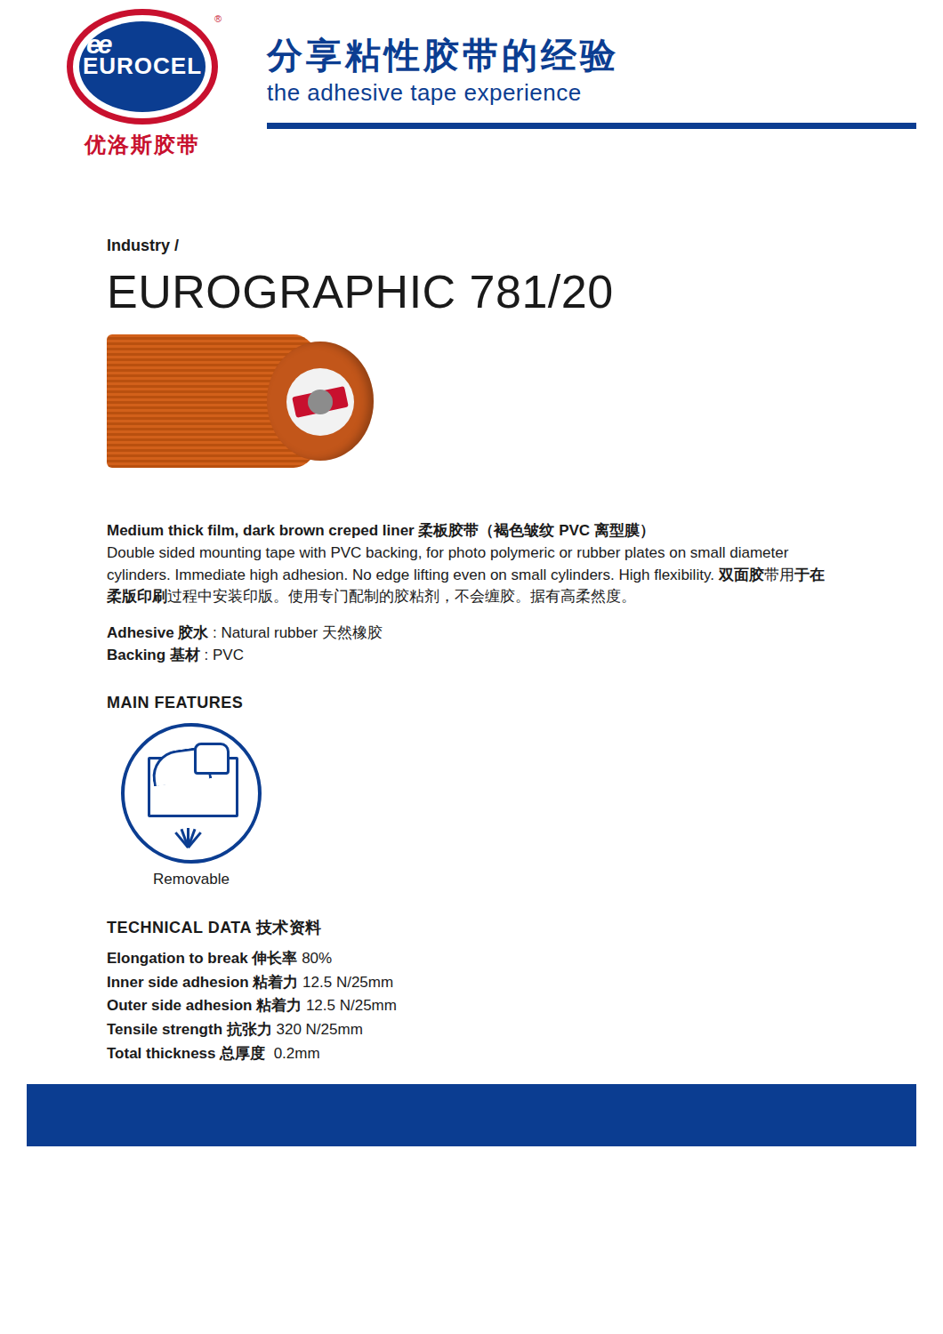EUROCEL
ee
®
优洛斯胶带
分享粘性胶带的经验
the adhesive tape experience
Industry /
EUROGRAPHIC 781/20
Medium thick film, dark brown creped liner 柔板胶带（褐色皱纹 PVC 离型膜）
Double sided mounting tape with PVC backing, for photo polymeric or rubber plates on small diameter cylinders. Immediate high adhesion. No edge lifting even on small cylinders. High flexibility. 双面胶带用于在柔版印刷过程中安装印版。使用专门配制的胶粘剂，不会缠胶。据有高柔然度。
Adhesive 胶水 : Natural rubber 天然橡胶
Backing 基材 : PVC
MAIN FEATURES
Removable
TECHNICAL DATA 技术资料
Elongation to break 伸长率 80%
Inner side adhesion 粘着力 12.5 N/25mm
Outer side adhesion 粘着力 12.5 N/25mm
Tensile strength 抗张力 320 N/25mm
Total thickness 总厚度 0.2mm